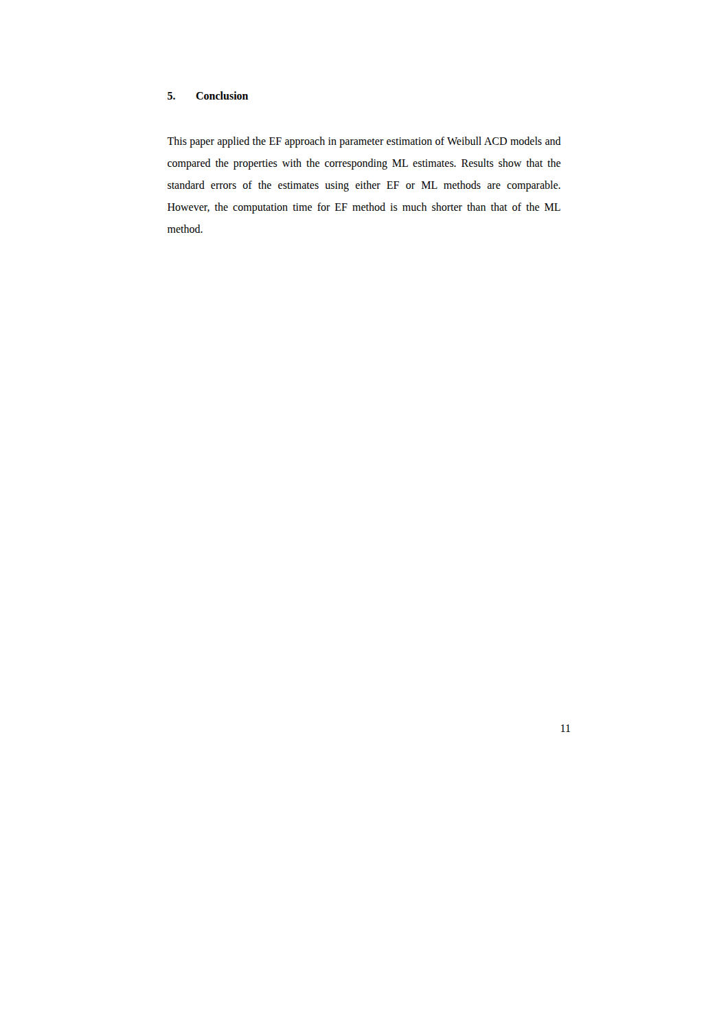5. Conclusion
This paper applied the EF approach in parameter estimation of Weibull ACD models and compared the properties with the corresponding ML estimates. Results show that the standard errors of the estimates using either EF or ML methods are comparable. However, the computation time for EF method is much shorter than that of the ML method.
11